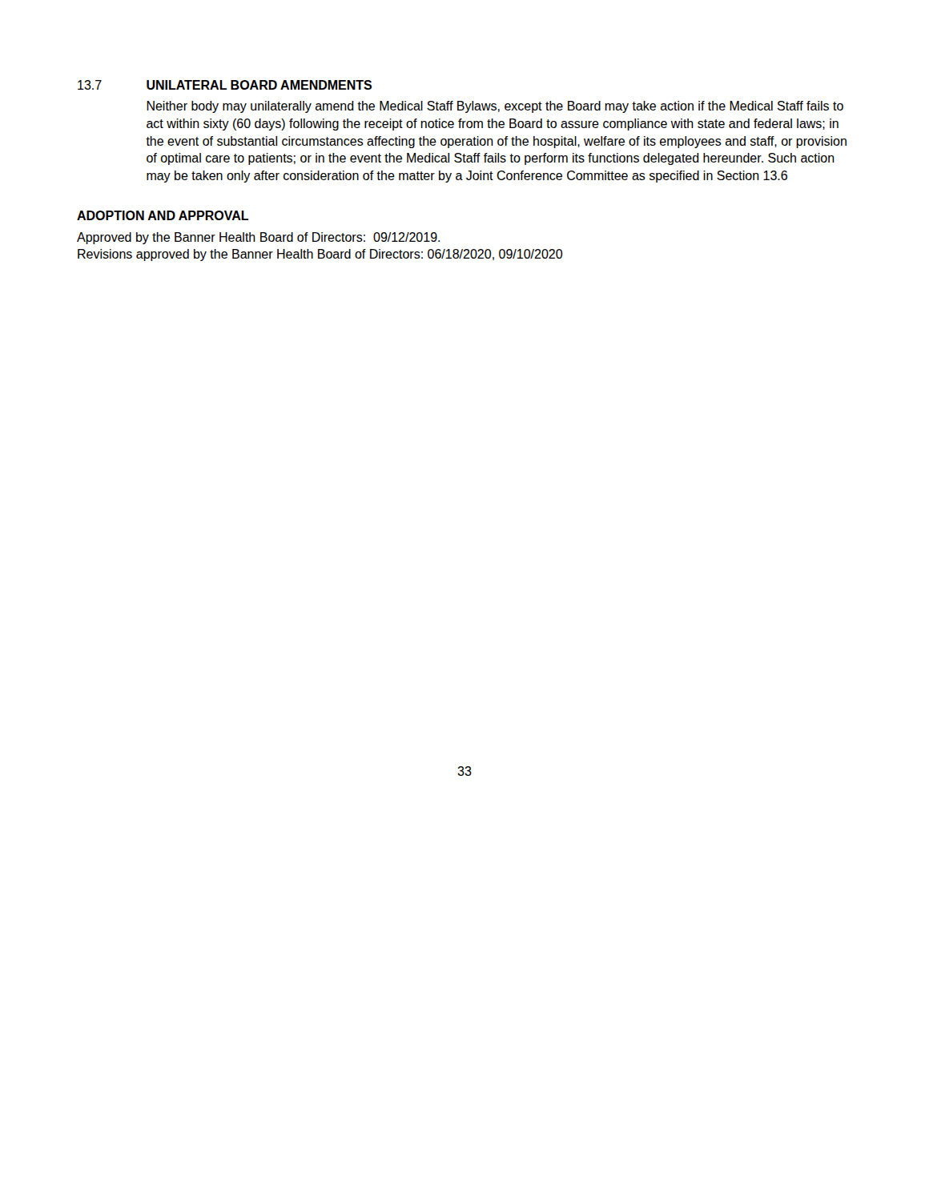13.7
UNILATERAL BOARD AMENDMENTS
Neither body may unilaterally amend the Medical Staff Bylaws, except the Board may take action if the Medical Staff fails to act within sixty (60 days) following the receipt of notice from the Board to assure compliance with state and federal laws; in the event of substantial circumstances affecting the operation of the hospital, welfare of its employees and staff, or provision of optimal care to patients; or in the event the Medical Staff fails to perform its functions delegated hereunder. Such action may be taken only after consideration of the matter by a Joint Conference Committee as specified in Section 13.6
ADOPTION AND APPROVAL
Approved by the Banner Health Board of Directors: 09/12/2019.
Revisions approved by the Banner Health Board of Directors: 06/18/2020, 09/10/2020
33